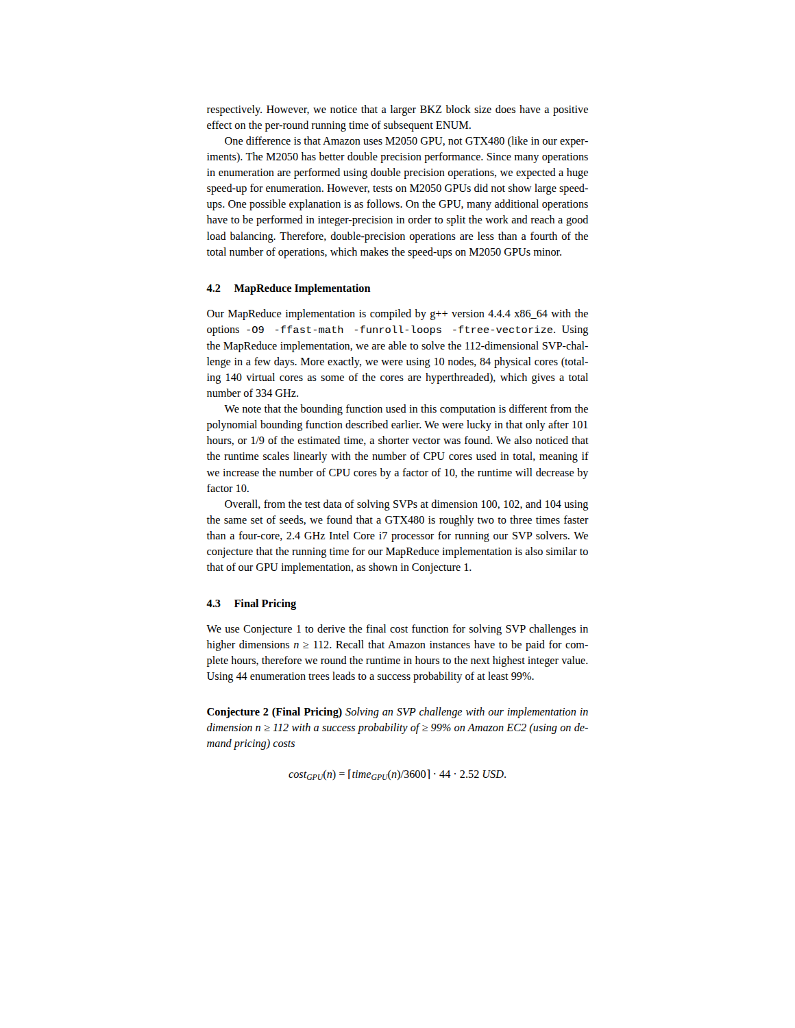respectively. However, we notice that a larger BKZ block size does have a positive effect on the per-round running time of subsequent ENUM.
One difference is that Amazon uses M2050 GPU, not GTX480 (like in our experiments). The M2050 has better double precision performance. Since many operations in enumeration are performed using double precision operations, we expected a huge speed-up for enumeration. However, tests on M2050 GPUs did not show large speed-ups. One possible explanation is as follows. On the GPU, many additional operations have to be performed in integer-precision in order to split the work and reach a good load balancing. Therefore, double-precision operations are less than a fourth of the total number of operations, which makes the speed-ups on M2050 GPUs minor.
4.2 MapReduce Implementation
Our MapReduce implementation is compiled by g++ version 4.4.4 x86_64 with the options -O9 -ffast-math -funroll-loops -ftree-vectorize. Using the MapReduce implementation, we are able to solve the 112-dimensional SVP-challenge in a few days. More exactly, we were using 10 nodes, 84 physical cores (totaling 140 virtual cores as some of the cores are hyperthreaded), which gives a total number of 334 GHz.
We note that the bounding function used in this computation is different from the polynomial bounding function described earlier. We were lucky in that only after 101 hours, or 1/9 of the estimated time, a shorter vector was found. We also noticed that the runtime scales linearly with the number of CPU cores used in total, meaning if we increase the number of CPU cores by a factor of 10, the runtime will decrease by factor 10.
Overall, from the test data of solving SVPs at dimension 100, 102, and 104 using the same set of seeds, we found that a GTX480 is roughly two to three times faster than a four-core, 2.4 GHz Intel Core i7 processor for running our SVP solvers. We conjecture that the running time for our MapReduce implementation is also similar to that of our GPU implementation, as shown in Conjecture 1.
4.3 Final Pricing
We use Conjecture 1 to derive the final cost function for solving SVP challenges in higher dimensions n ≥ 112. Recall that Amazon instances have to be paid for complete hours, therefore we round the runtime in hours to the next highest integer value. Using 44 enumeration trees leads to a success probability of at least 99%.
Conjecture 2 (Final Pricing) Solving an SVP challenge with our implementation in dimension n ≥ 112 with a success probability of ≥ 99% on Amazon EC2 (using on demand pricing) costs
costGPU(n) = ⌈timeGPU(n)/3600⌉ · 44 · 2.52 USD.